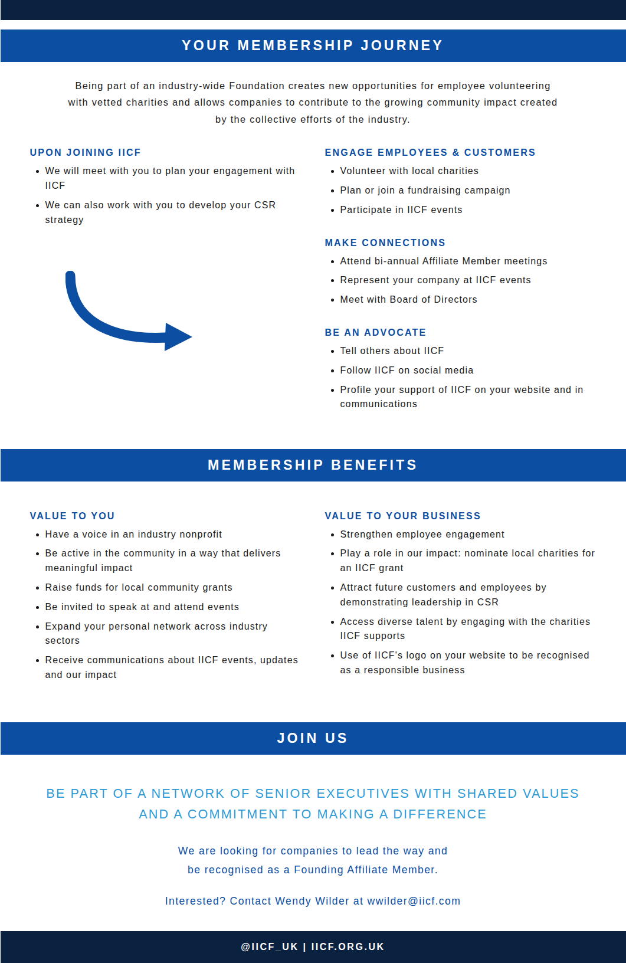Your Membership Journey
Being part of an industry-wide Foundation creates new opportunities for employee volunteering with vetted charities and allows companies to contribute to the growing community impact created by the collective efforts of the industry.
Upon Joining IICF
We will meet with you to plan your engagement with IICF
We can also work with you to develop your CSR strategy
Engage Employees & Customers
Volunteer with local charities
Plan or join a fundraising campaign
Participate in IICF events
Make Connections
Attend bi-annual Affiliate Member meetings
Represent your company at IICF events
Meet with Board of Directors
Be an Advocate
Tell others about IICF
Follow IICF on social media
Profile your support of IICF on your website and in communications
Membership Benefits
Value to You
Have a voice in an industry nonprofit
Be active in the community in a way that delivers meaningful impact
Raise funds for local community grants
Be invited to speak at and attend events
Expand your personal network across industry sectors
Receive communications about IICF events, updates and our impact
Value to Your Business
Strengthen employee engagement
Play a role in our impact: nominate local charities for an IICF grant
Attract future customers and employees by demonstrating leadership in CSR
Access diverse talent by engaging with the charities IICF supports
Use of IICF's logo on your website to be recognised as a responsible business
Join Us
Be part of a network of senior executives with shared values and a commitment to making a difference
We are looking for companies to lead the way and
be recognised as a Founding Affiliate Member.
Interested? Contact Wendy Wilder at wwilder@iicf.com
@IICF_UK | IICF.ORG.UK